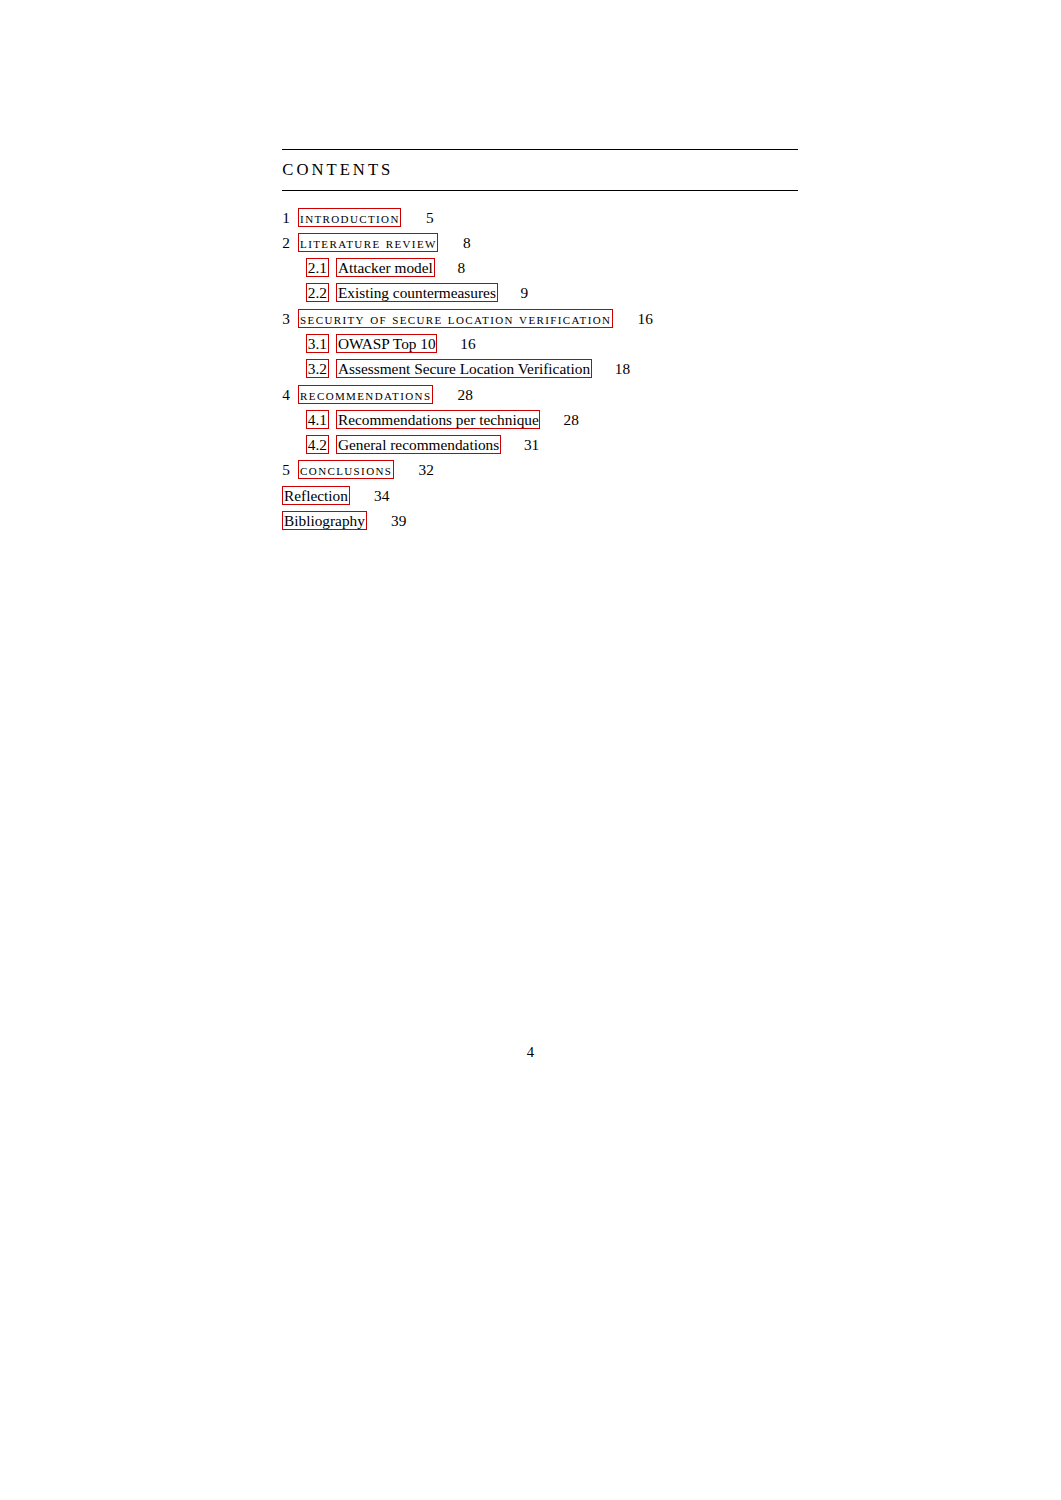Contents
1 introduction 5
2 literature review 8
2.1 Attacker model 8
2.2 Existing countermeasures 9
3 security of secure location verification 16
3.1 OWASP Top 1016
3.2 Assessment Secure Location Verification 18
4 recommendations 28
4.1 Recommendations per technique 28
4.2 General recommendations 31
5 conclusions 32
Reflection 34
Bibliography 39
4